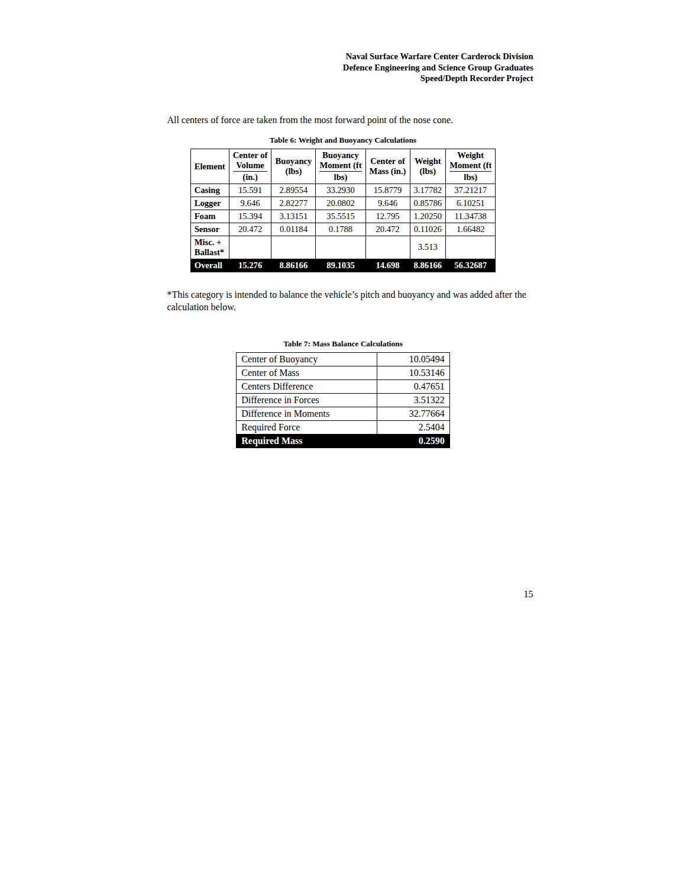Naval Surface Warfare Center Carderock Division
Defence Engineering and Science Group Graduates
Speed/Depth Recorder Project
All centers of force are taken from the most forward point of the nose cone.
Table 6: Weight and Buoyancy Calculations
| Element | Center of Volume (in.) | Buoyancy (lbs) | Buoyancy Moment (ft lbs) | Center of Mass (in.) | Weight (lbs) | Weight Moment (ft lbs) |
| --- | --- | --- | --- | --- | --- | --- |
| Casing | 15.591 | 2.89554 | 33.2930 | 15.8779 | 3.17782 | 37.21217 |
| Logger | 9.646 | 2.82277 | 20.0802 | 9.646 | 0.85786 | 6.10251 |
| Foam | 15.394 | 3.13151 | 35.5515 | 12.795 | 1.20250 | 11.34738 |
| Sensor | 20.472 | 0.01184 | 0.1788 | 20.472 | 0.11026 | 1.66482 |
| Misc. + Ballast* | | | | | 3.513 | |
| Overall | 15.276 | 8.86166 | 89.1035 | 14.698 | 8.86166 | 56.32687 |
*This category is intended to balance the vehicle’s pitch and buoyancy and was added after the calculation below.
Table 7: Mass Balance Calculations
| Center of Buoyancy | 10.05494 |
| Center of Mass | 10.53146 |
| Centers Difference | 0.47651 |
| Difference in Forces | 3.51322 |
| Difference in Moments | 32.77664 |
| Required Force | 2.5404 |
| Required Mass | 0.2590 |
15